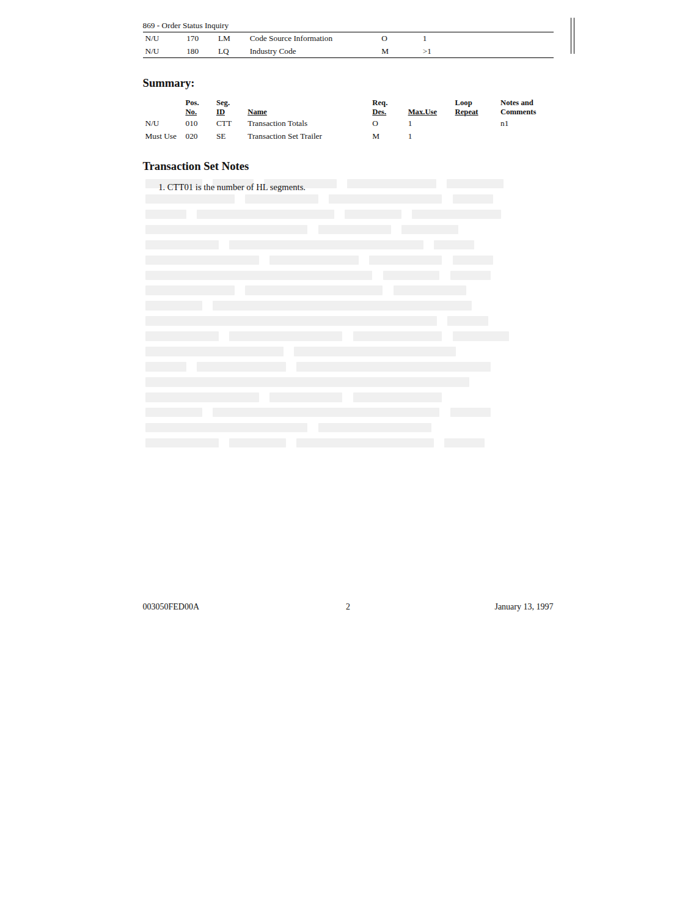869 - Order Status Inquiry
| N/U | 170 | LM | Code Source Information | O | 1 | | |
| N/U | 180 | LQ | Industry Code | M | >1 | | |
Summary:
| | Pos. No. | Seg. ID | Name | Req. Des. | Max.Use | Loop Repeat | Notes and Comments |
| --- | --- | --- | --- | --- | --- | --- | --- |
| N/U | 010 | CTT | Transaction Totals | O | 1 | | n1 |
| Must Use | 020 | SE | Transaction Set Trailer | M | 1 | | |
Transaction Set Notes
CTT01 is the number of HL segments.
003050FED00A 2 January 13, 1997